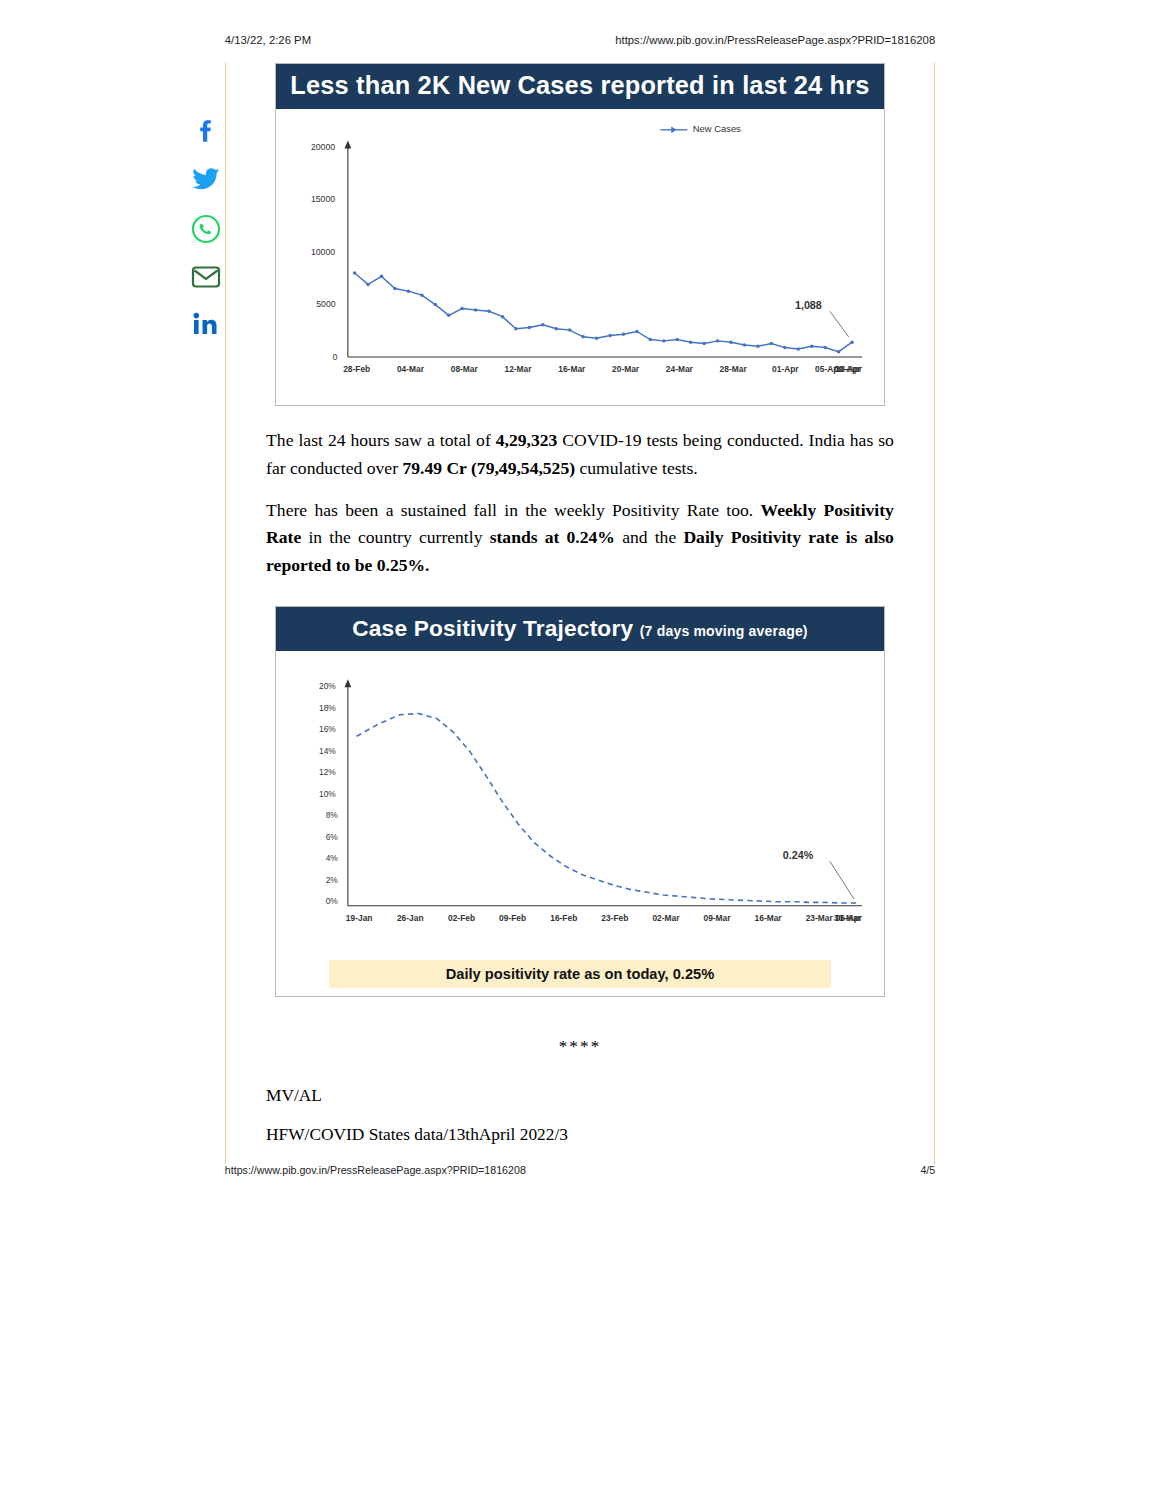4/13/22, 2:26 PM https://www.pib.gov.in/PressReleasePage.aspx?PRID=1816208
Less than 2K New Cases reported in last 24 hrs
New Cases 20000 15000 10000 5000 0 28-Feb 04-Mar 08-Mar 12-Mar 16-Mar 20-Mar 24-Mar 28-Mar 01-Apr 05-Apr 09-Apr 13-Apr 1,088
The last 24 hours saw a total of 4,29,323 COVID-19 tests being conducted. India has so far conducted over 79.49 Cr (79,49,54,525) cumulative tests.
There has been a sustained fall in the weekly Positivity Rate too. Weekly Positivity Rate in the country currently stands at 0.24% and the Daily Positivity rate is also reported to be 0.25%.
Case Positivity Trajectory (7 days moving average)
20% 18% 16% 14% 12% 10% 8% 6% 4% 2% 0% 19-Jan 26-Jan 02-Feb 09-Feb 16-Feb 23-Feb 02-Mar 09-Mar 16-Mar 23-Mar 30-Mar 06-Apr 0.24%
Daily positivity rate as on today, 0.25%
****
MV/AL
HFW/COVID States data/13thApril 2022/3
https://www.pib.gov.in/PressReleasePage.aspx?PRID=1816208 4/5